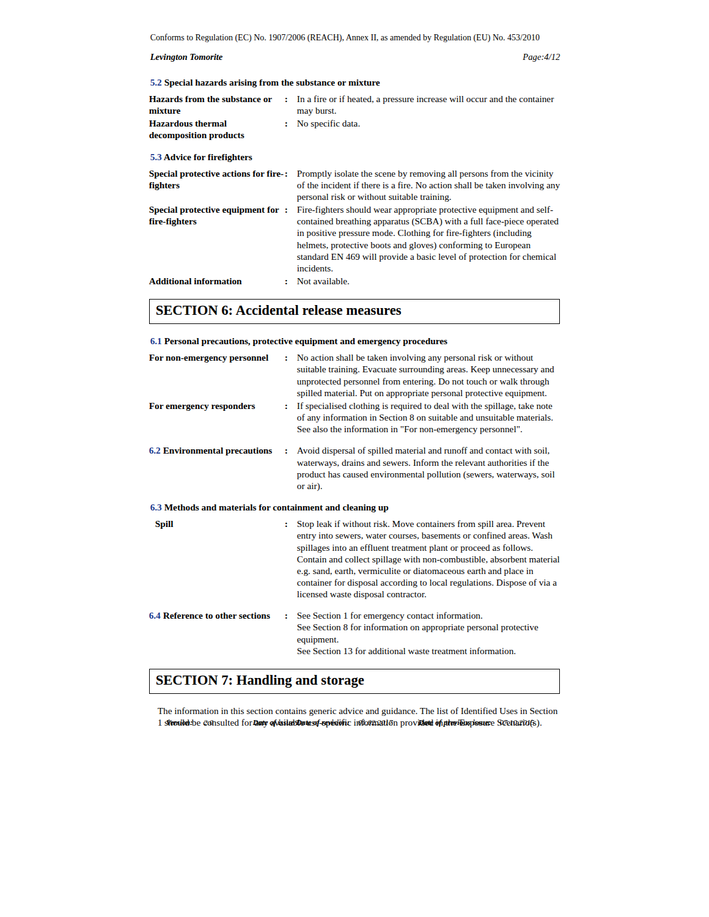Conforms to Regulation (EC) No. 1907/2006 (REACH), Annex II, as amended by Regulation (EU) No. 453/2010
Levington Tomorite Page:4/12
5.2 Special hazards arising from the substance or mixture
| Hazards from the substance or mixture | : | In a fire or if heated, a pressure increase will occur and the container may burst. |
| Hazardous thermal decomposition products | : | No specific data. |
5.3 Advice for firefighters
| Special protective actions for fire-fighters | : | Promptly isolate the scene by removing all persons from the vicinity of the incident if there is a fire. No action shall be taken involving any personal risk or without suitable training. |
| Special protective equipment for fire-fighters | : | Fire-fighters should wear appropriate protective equipment and self-contained breathing apparatus (SCBA) with a full face-piece operated in positive pressure mode. Clothing for fire-fighters (including helmets, protective boots and gloves) conforming to European standard EN 469 will provide a basic level of protection for chemical incidents. |
| Additional information | : | Not available. |
SECTION 6: Accidental release measures
6.1 Personal precautions, protective equipment and emergency procedures
| For non-emergency personnel | : | No action shall be taken involving any personal risk or without suitable training. Evacuate surrounding areas. Keep unnecessary and unprotected personnel from entering. Do not touch or walk through spilled material. Put on appropriate personal protective equipment. |
| For emergency responders | : | If specialised clothing is required to deal with the spillage, take note of any information in Section 8 on suitable and unsuitable materials. See also the information in "For non-emergency personnel". |
| 6.2 Environmental precautions | : | Avoid dispersal of spilled material and runoff and contact with soil, waterways, drains and sewers. Inform the relevant authorities if the product has caused environmental pollution (sewers, waterways, soil or air). |
6.3 Methods and materials for containment and cleaning up
| Spill | : | Stop leak if without risk. Move containers from spill area. Prevent entry into sewers, water courses, basements or confined areas. Wash spillages into an effluent treatment plant or proceed as follows. Contain and collect spillage with non-combustible, absorbent material e.g. sand, earth, vermiculite or diatomaceous earth and place in container for disposal according to local regulations. Dispose of via a licensed waste disposal contractor. |
| 6.4 Reference to other sections | : | See Section 1 for emergency contact information. See Section 8 for information on appropriate personal protective equipment. See Section 13 for additional waste treatment information. |
SECTION 7: Handling and storage
The information in this section contains generic advice and guidance. The list of Identified Uses in Section 1 should be consulted for any available use-specific information provided in the Exposure Scenario(s).
Version: 2.0
Date of issue/Date of revision: 01.02.2017
Date of previous issue: 07.10.2015